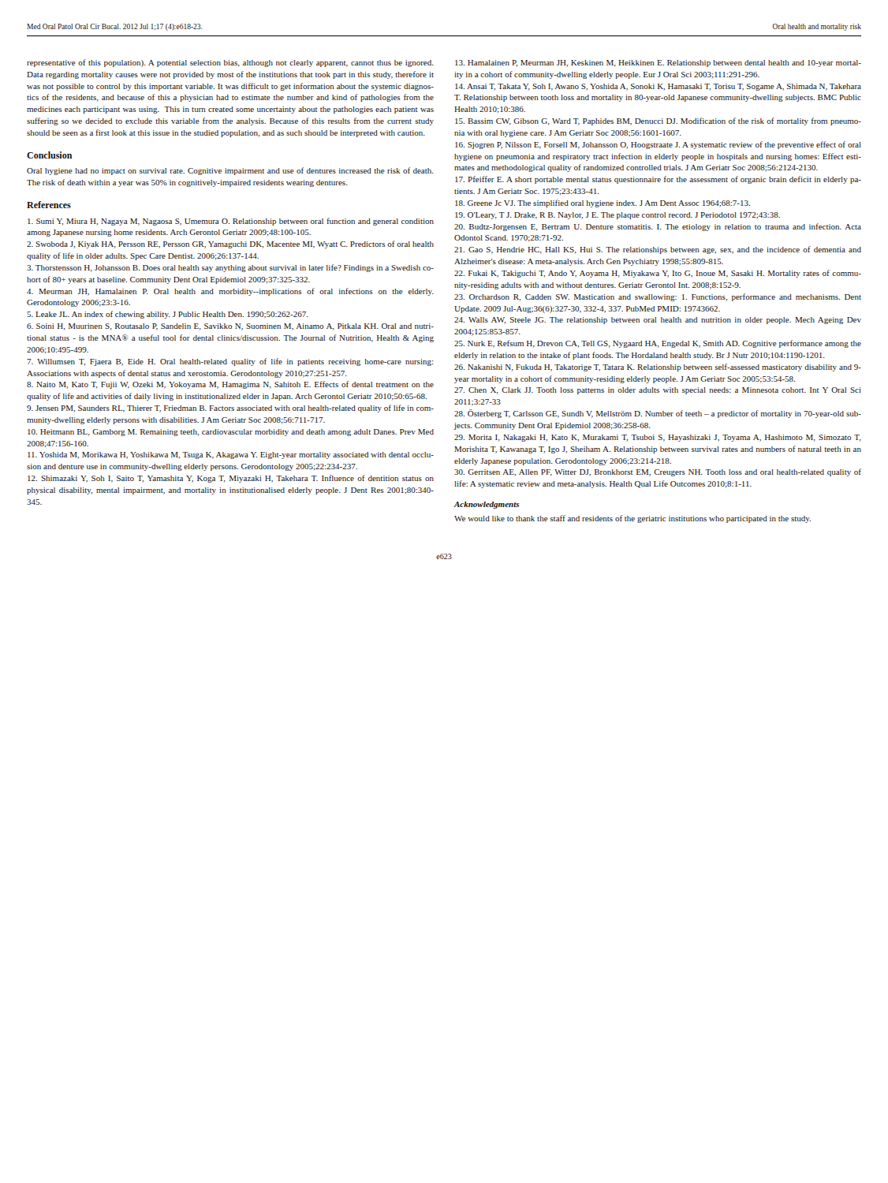Med Oral Patol Oral Cir Bucal. 2012 Jul 1;17 (4):e618-23.
Oral health and mortality risk
representative of this population). A potential selection bias, although not clearly apparent, cannot thus be ignored. Data regarding mortality causes were not provided by most of the institutions that took part in this study, therefore it was not possible to control by this important variable. It was difficult to get information about the systemic diagnostics of the residents, and because of this a physician had to estimate the number and kind of pathologies from the medicines each participant was using. This in turn created some uncertainty about the pathologies each patient was suffering so we decided to exclude this variable from the analysis. Because of this results from the current study should be seen as a first look at this issue in the studied population, and as such should be interpreted with caution.
Conclusion
Oral hygiene had no impact on survival rate. Cognitive impairment and use of dentures increased the risk of death. The risk of death within a year was 50% in cognitively-impaired residents wearing dentures.
References
1. Sumi Y, Miura H, Nagaya M, Nagaosa S, Umemura O. Relationship between oral function and general condition among Japanese nursing home residents. Arch Gerontol Geriatr 2009;48:100-105.
2. Swoboda J, Kiyak HA, Persson RE, Persson GR, Yamaguchi DK, Macentee MI, Wyatt C. Predictors of oral health quality of life in older adults. Spec Care Dentist. 2006;26:137-144.
3. Thorstensson H, Johansson B. Does oral health say anything about survival in later life? Findings in a Swedish cohort of 80+ years at baseline. Community Dent Oral Epidemiol 2009;37:325-332.
4. Meurman JH, Hamalainen P. Oral health and morbidity--implications of oral infections on the elderly. Gerodontology 2006;23:3-16.
5. Leake JL. An index of chewing ability. J Public Health Den. 1990;50:262-267.
6. Soini H, Muurinen S, Routasalo P, Sandelin E, Savikko N, Suominen M, Ainamo A, Pitkala KH. Oral and nutritional status - is the MNA® a useful tool for dental clinics/discussion. The Journal of Nutrition, Health & Aging 2006;10:495-499.
7. Willumsen T, Fjaera B, Eide H. Oral health-related quality of life in patients receiving home-care nursing: Associations with aspects of dental status and xerostomia. Gerodontology 2010;27:251-257.
8. Naito M, Kato T, Fujii W, Ozeki M, Yokoyama M, Hamagima N, Sahitoh E. Effects of dental treatment on the quality of life and activities of daily living in institutionalized elder in Japan. Arch Gerontol Geriatr 2010;50:65-68.
9. Jensen PM, Saunders RL, Thierer T, Friedman B. Factors associated with oral health-related quality of life in community-dwelling elderly persons with disabilities. J Am Geriatr Soc 2008;56:711-717.
10. Heitmann BL, Gamborg M. Remaining teeth, cardiovascular morbidity and death among adult Danes. Prev Med 2008;47:156-160.
11. Yoshida M, Morikawa H, Yoshikawa M, Tsuga K, Akagawa Y. Eight-year mortality associated with dental occlusion and denture use in community-dwelling elderly persons. Gerodontology 2005;22:234-237.
12. Shimazaki Y, Soh I, Saito T, Yamashita Y, Koga T, Miyazaki H, Takehara T. Influence of dentition status on physical disability, mental impairment, and mortality in institutionalised elderly people. J Dent Res 2001;80:340-345.
13. Hamalainen P, Meurman JH, Keskinen M, Heikkinen E. Relationship between dental health and 10-year mortality in a cohort of community-dwelling elderly people. Eur J Oral Sci 2003;111:291-296.
14. Ansai T, Takata Y, Soh I, Awano S, Yoshida A, Sonoki K, Hamasaki T, Torisu T, Sogame A, Shimada N, Takehara T. Relationship between tooth loss and mortality in 80-year-old Japanese community-dwelling subjects. BMC Public Health 2010;10:386.
15. Bassim CW, Gibson G, Ward T, Paphides BM, Denucci DJ. Modification of the risk of mortality from pneumonia with oral hygiene care. J Am Geriatr Soc 2008;56:1601-1607.
16. Sjogren P, Nilsson E, Forsell M, Johansson O, Hoogstraate J. A systematic review of the preventive effect of oral hygiene on pneumonia and respiratory tract infection in elderly people in hospitals and nursing homes: Effect estimates and methodological quality of randomized controlled trials. J Am Geriatr Soc 2008;56:2124-2130.
17. Pfeiffer E. A short portable mental status questionnaire for the assessment of organic brain deficit in elderly patients. J Am Geriatr Soc. 1975;23:433-41.
18. Greene Jc VJ. The simplified oral hygiene index. J Am Dent Assoc 1964;68:7-13.
19. O'Leary, T J. Drake, R B. Naylor, J E. The plaque control record. J Periodotol 1972;43:38.
20. Budtz-Jorgensen E, Bertram U. Denture stomatitis. I. The etiology in relation to trauma and infection. Acta Odontol Scand. 1970;28:71-92.
21. Gao S, Hendrie HC, Hall KS, Hui S. The relationships between age, sex, and the incidence of dementia and Alzheimer's disease: A meta-analysis. Arch Gen Psychiatry 1998;55:809-815.
22. Fukai K, Takiguchi T, Ando Y, Aoyama H, Miyakawa Y, Ito G, Inoue M, Sasaki H. Mortality rates of community-residing adults with and without dentures. Geriatr Gerontol Int. 2008;8:152-9.
23. Orchardson R, Cadden SW. Mastication and swallowing: 1. Functions, performance and mechanisms. Dent Update. 2009 Jul-Aug;36(6):327-30, 332-4, 337. PubMed PMID: 19743662.
24. Walls AW, Steele JG. The relationship between oral health and nutrition in older people. Mech Ageing Dev 2004;125:853-857.
25. Nurk E, Refsum H, Drevon CA, Tell GS, Nygaard HA, Engedal K, Smith AD. Cognitive performance among the elderly in relation to the intake of plant foods. The Hordaland health study. Br J Nutr 2010;104:1190-1201.
26. Nakanishi N, Fukuda H, Takatorige T, Tatara K. Relationship between self-assessed masticatory disability and 9-year mortality in a cohort of community-residing elderly people. J Am Geriatr Soc 2005;53:54-58.
27. Chen X, Clark JJ. Tooth loss patterns in older adults with special needs: a Minnesota cohort. Int Y Oral Sci 2011;3:27-33
28. Österberg T, Carlsson GE, Sundh V, Mellström D. Number of teeth – a predictor of mortality in 70-year-old subjects. Community Dent Oral Epidemiol 2008;36:258-68.
29. Morita I, Nakagaki H, Kato K, Murakami T, Tsuboi S, Hayashizaki J, Toyama A, Hashimoto M, Simozato T, Morishita T, Kawanaga T, Igo J, Sheiham A. Relationship between survival rates and numbers of natural teeth in an elderly Japanese population. Gerodontology 2006;23:214-218.
30. Gerritsen AE, Allen PF, Witter DJ, Bronkhorst EM, Creugers NH. Tooth loss and oral health-related quality of life: A systematic review and meta-analysis. Health Qual Life Outcomes 2010;8:1-11.
Acknowledgments
We would like to thank the staff and residents of the geriatric institutions who participated in the study.
e623